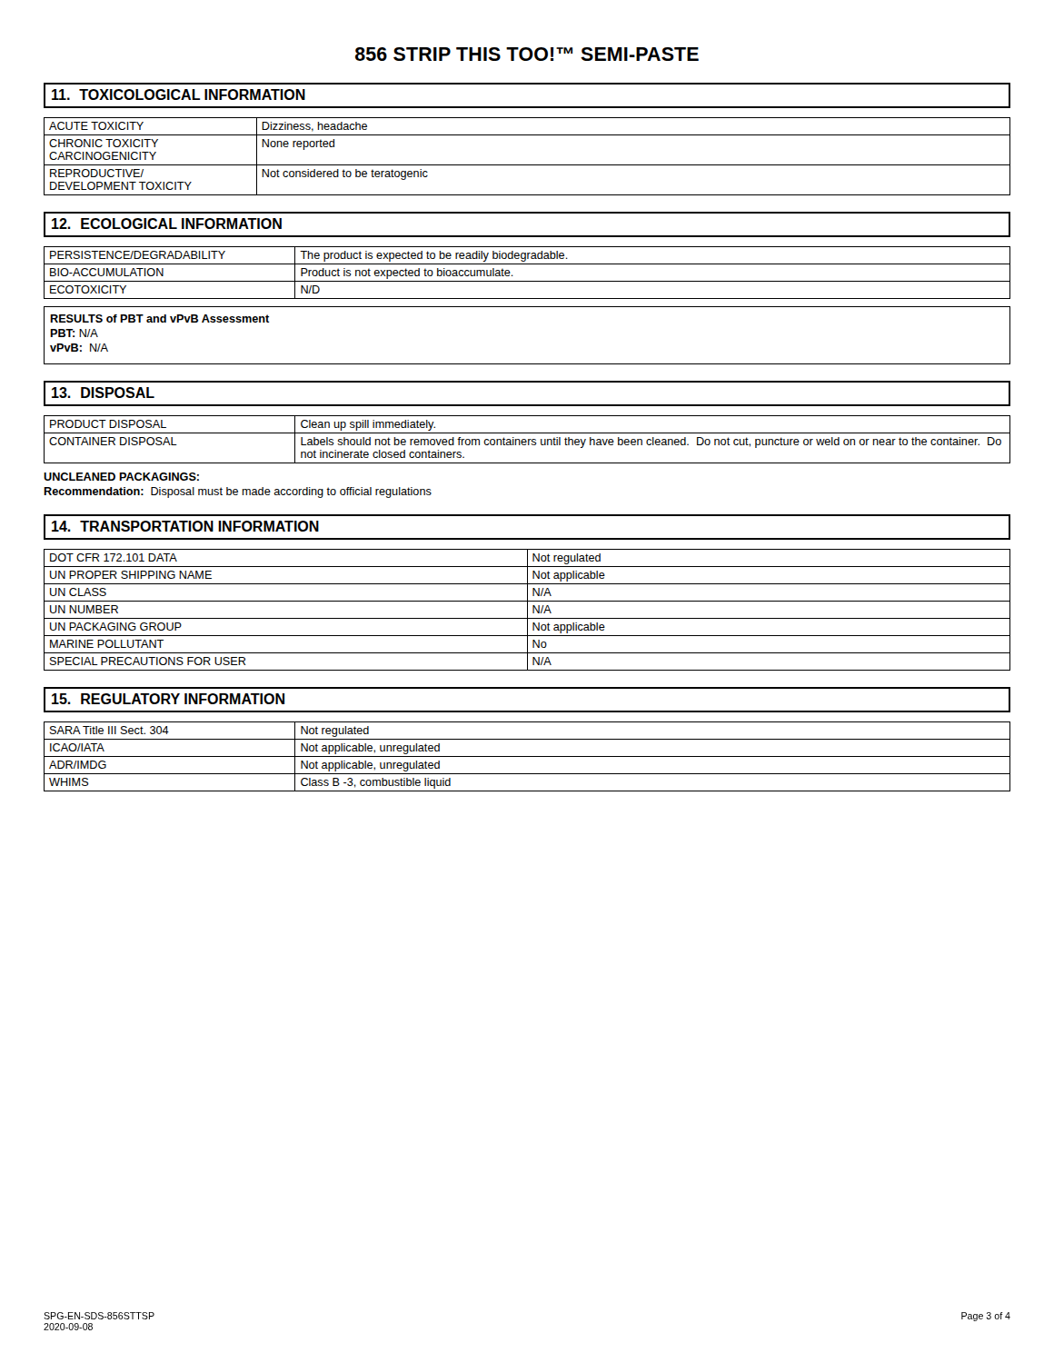856 STRIP THIS TOO!™ SEMI-PASTE
11. TOXICOLOGICAL INFORMATION
| ACUTE TOXICITY | Dizziness, headache |
| CHRONIC TOXICITY CARCINOGENICITY | None reported |
| REPRODUCTIVE/ DEVELOPMENT TOXICITY | Not considered to be teratogenic |
12. ECOLOGICAL INFORMATION
| PERSISTENCE/DEGRADABILITY | The product is expected to be readily biodegradable. |
| BIO-ACCUMULATION | Product is not expected to bioaccumulate. |
| ECOTOXICITY | N/D |
RESULTS of PBT and vPvB Assessment
PBT: N/A
vPvB: N/A
13. DISPOSAL
| PRODUCT DISPOSAL | Clean up spill immediately. |
| CONTAINER DISPOSAL | Labels should not be removed from containers until they have been cleaned. Do not cut, puncture or weld on or near to the container. Do not incinerate closed containers. |
UNCLEANED PACKAGINGS:
Recommendation: Disposal must be made according to official regulations
14. TRANSPORTATION INFORMATION
| DOT CFR 172.101 DATA | Not regulated |
| UN PROPER SHIPPING NAME | Not applicable |
| UN CLASS | N/A |
| UN NUMBER | N/A |
| UN PACKAGING GROUP | Not applicable |
| MARINE POLLUTANT | No |
| SPECIAL PRECAUTIONS FOR USER | N/A |
15. REGULATORY INFORMATION
| SARA Title III Sect. 304 | Not regulated |
| ICAO/IATA | Not applicable, unregulated |
| ADR/IMDG | Not applicable, unregulated |
| WHIMS | Class B -3, combustible liquid |
SPG-EN-SDS-856STTSP
2020-09-08
Page 3 of 4